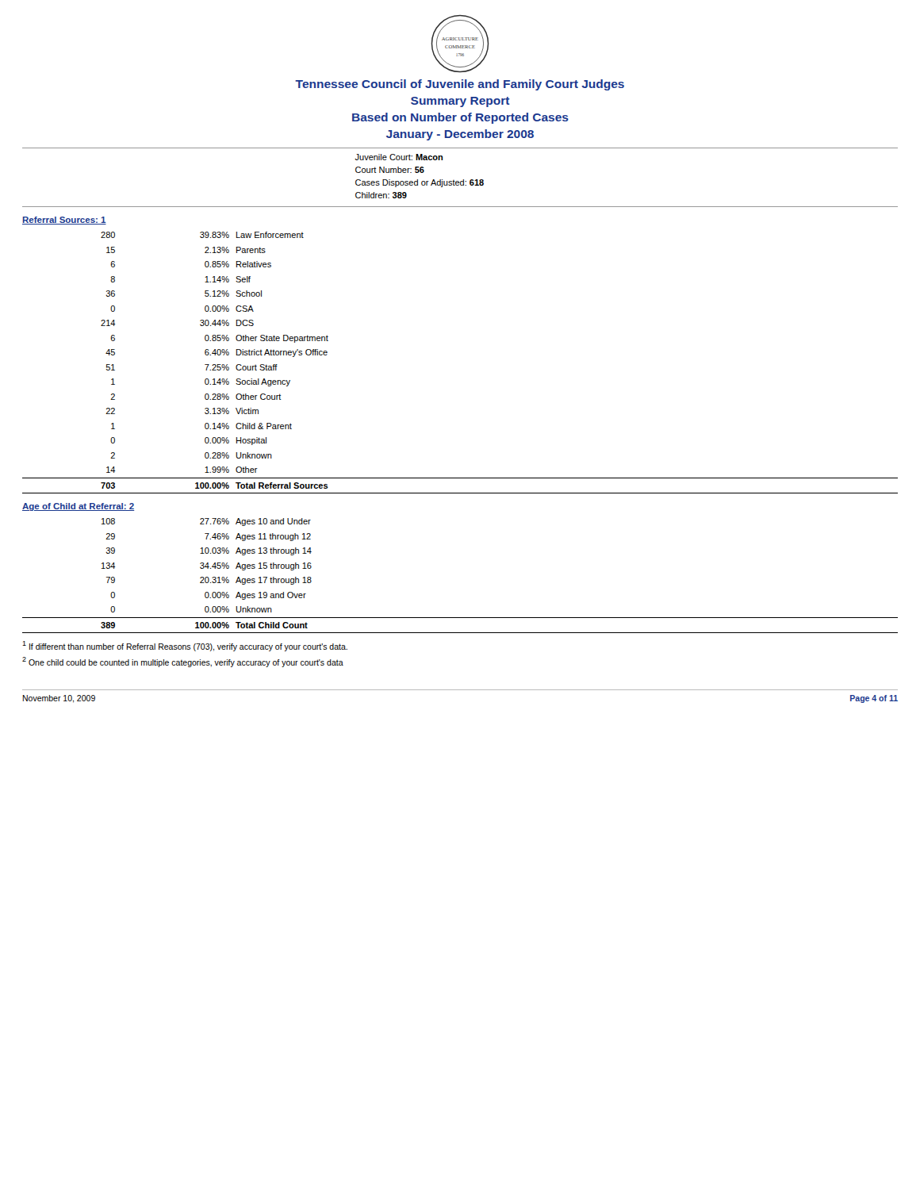Tennessee Council of Juvenile and Family Court Judges
Summary Report
Based on Number of Reported Cases
January - December 2008
Juvenile Court: Macon
Court Number: 56
Cases Disposed or Adjusted: 618
Children: 389
Referral Sources: 1
| 280 | 39.83% | Law Enforcement |
| 15 | 2.13% | Parents |
| 6 | 0.85% | Relatives |
| 8 | 1.14% | Self |
| 36 | 5.12% | School |
| 0 | 0.00% | CSA |
| 214 | 30.44% | DCS |
| 6 | 0.85% | Other State Department |
| 45 | 6.40% | District Attorney's Office |
| 51 | 7.25% | Court Staff |
| 1 | 0.14% | Social Agency |
| 2 | 0.28% | Other Court |
| 22 | 3.13% | Victim |
| 1 | 0.14% | Child & Parent |
| 0 | 0.00% | Hospital |
| 2 | 0.28% | Unknown |
| 14 | 1.99% | Other |
| 703 | 100.00% | Total Referral Sources |
Age of Child at Referral: 2
| 108 | 27.76% | Ages 10 and Under |
| 29 | 7.46% | Ages 11 through 12 |
| 39 | 10.03% | Ages 13 through 14 |
| 134 | 34.45% | Ages 15 through 16 |
| 79 | 20.31% | Ages 17 through 18 |
| 0 | 0.00% | Ages 19 and Over |
| 0 | 0.00% | Unknown |
| 389 | 100.00% | Total Child Count |
1 If different than number of Referral Reasons (703), verify accuracy of your court's data.
2 One child could be counted in multiple categories, verify accuracy of your court's data
November 10, 2009
Page 4 of 11